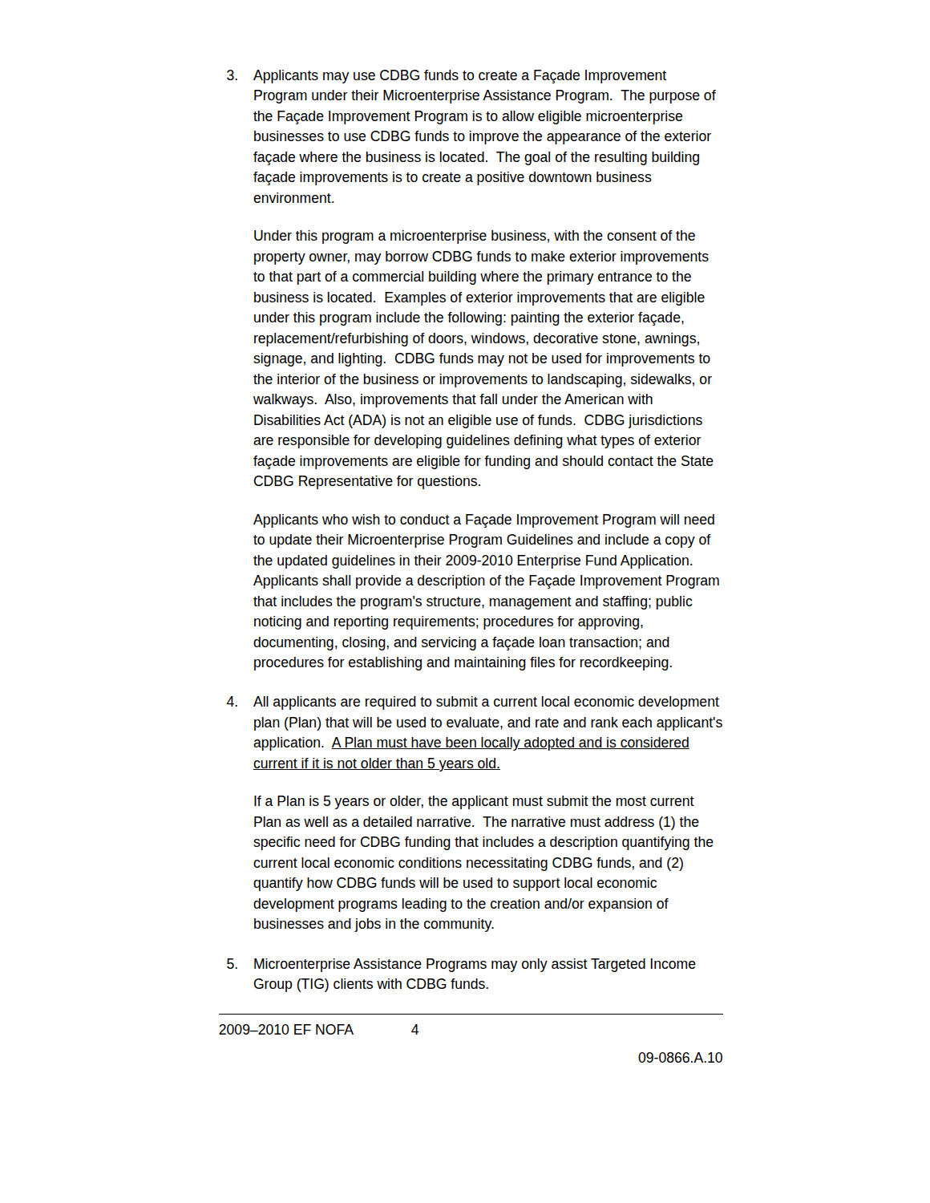3.
Applicants may use CDBG funds to create a Façade Improvement Program under their Microenterprise Assistance Program. The purpose of the Façade Improvement Program is to allow eligible microenterprise businesses to use CDBG funds to improve the appearance of the exterior façade where the business is located. The goal of the resulting building façade improvements is to create a positive downtown business environment.
Under this program a microenterprise business, with the consent of the property owner, may borrow CDBG funds to make exterior improvements to that part of a commercial building where the primary entrance to the business is located. Examples of exterior improvements that are eligible under this program include the following: painting the exterior façade, replacement/refurbishing of doors, windows, decorative stone, awnings, signage, and lighting. CDBG funds may not be used for improvements to the interior of the business or improvements to landscaping, sidewalks, or walkways. Also, improvements that fall under the American with Disabilities Act (ADA) is not an eligible use of funds. CDBG jurisdictions are responsible for developing guidelines defining what types of exterior façade improvements are eligible for funding and should contact the State CDBG Representative for questions.
Applicants who wish to conduct a Façade Improvement Program will need to update their Microenterprise Program Guidelines and include a copy of the updated guidelines in their 2009-2010 Enterprise Fund Application. Applicants shall provide a description of the Façade Improvement Program that includes the program's structure, management and staffing; public noticing and reporting requirements; procedures for approving, documenting, closing, and servicing a façade loan transaction; and procedures for establishing and maintaining files for recordkeeping.
4.
All applicants are required to submit a current local economic development plan (Plan) that will be used to evaluate, and rate and rank each applicant's application. A Plan must have been locally adopted and is considered current if it is not older than 5 years old.
If a Plan is 5 years or older, the applicant must submit the most current Plan as well as a detailed narrative. The narrative must address (1) the specific need for CDBG funding that includes a description quantifying the current local economic conditions necessitating CDBG funds, and (2) quantify how CDBG funds will be used to support local economic development programs leading to the creation and/or expansion of businesses and jobs in the community.
5.
Microenterprise Assistance Programs may only assist Targeted Income Group (TIG) clients with CDBG funds.
2009–2010 EF NOFA
4
09-0866.A.10